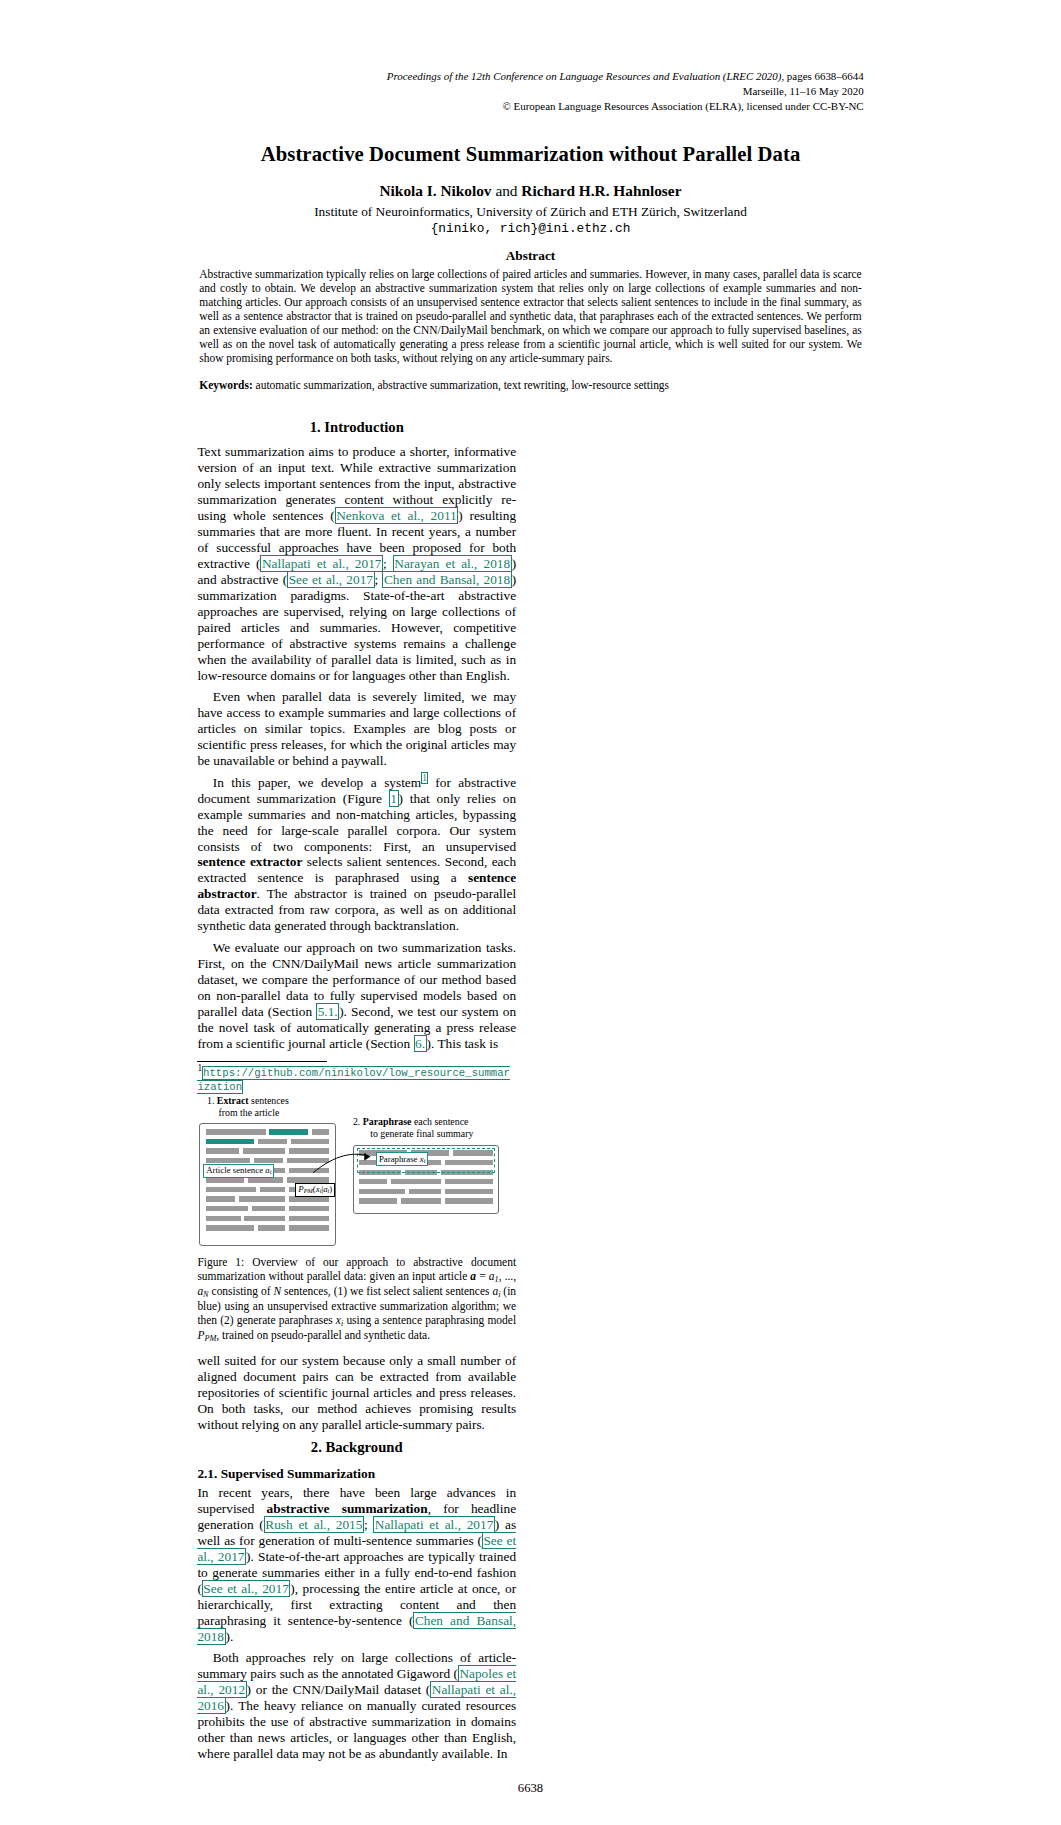Proceedings of the 12th Conference on Language Resources and Evaluation (LREC 2020), pages 6638–6644
Marseille, 11–16 May 2020
© European Language Resources Association (ELRA), licensed under CC-BY-NC
Abstractive Document Summarization without Parallel Data
Nikola I. Nikolov and Richard H.R. Hahnloser
Institute of Neuroinformatics, University of Zürich and ETH Zürich, Switzerland
{niniko, rich}@ini.ethz.ch
Abstract
Abstractive summarization typically relies on large collections of paired articles and summaries. However, in many cases, parallel data is scarce and costly to obtain. We develop an abstractive summarization system that relies only on large collections of example summaries and non-matching articles. Our approach consists of an unsupervised sentence extractor that selects salient sentences to include in the final summary, as well as a sentence abstractor that is trained on pseudo-parallel and synthetic data, that paraphrases each of the extracted sentences. We perform an extensive evaluation of our method: on the CNN/DailyMail benchmark, on which we compare our approach to fully supervised baselines, as well as on the novel task of automatically generating a press release from a scientific journal article, which is well suited for our system. We show promising performance on both tasks, without relying on any article-summary pairs.
Keywords: automatic summarization, abstractive summarization, text rewriting, low-resource settings
1. Introduction
Text summarization aims to produce a shorter, informative version of an input text. While extractive summarization only selects important sentences from the input, abstractive summarization generates content without explicitly re-using whole sentences (Nenkova et al., 2011) resulting summaries that are more fluent. In recent years, a number of successful approaches have been proposed for both extractive (Nallapati et al., 2017; Narayan et al., 2018) and abstractive (See et al., 2017; Chen and Bansal, 2018) summarization paradigms. State-of-the-art abstractive approaches are supervised, relying on large collections of paired articles and summaries. However, competitive performance of abstractive systems remains a challenge when the availability of parallel data is limited, such as in low-resource domains or for languages other than English.
Even when parallel data is severely limited, we may have access to example summaries and large collections of articles on similar topics. Examples are blog posts or scientific press releases, for which the original articles may be unavailable or behind a paywall.
In this paper, we develop a system1 for abstractive document summarization (Figure 1) that only relies on example summaries and non-matching articles, bypassing the need for large-scale parallel corpora. Our system consists of two components: First, an unsupervised sentence extractor selects salient sentences. Second, each extracted sentence is paraphrased using a sentence abstractor. The abstractor is trained on pseudo-parallel data extracted from raw corpora, as well as on additional synthetic data generated through backtranslation.
We evaluate our approach on two summarization tasks. First, on the CNN/DailyMail news article summarization dataset, we compare the performance of our method based on non-parallel data to fully supervised models based on parallel data (Section 5.1.). Second, we test our system on the novel task of automatically generating a press release from a scientific journal article (Section 6.). This task is
1https://github.com/ninikolov/low_resource_summarization
1. Extract sentences
from the article
2. Paraphrase each sentence
to generate final summary
Article sentence ai
Paraphrase xi
PPM(xi|ai)
Figure 1: Overview of our approach to abstractive document summarization without parallel data: given an input article a = a1, ..., aN consisting of N sentences, (1) we fist select salient sentences ai (in blue) using an unsupervised extractive summarization algorithm; we then (2) generate paraphrases xi using a sentence paraphrasing model PPM, trained on pseudo-parallel and synthetic data.
well suited for our system because only a small number of aligned document pairs can be extracted from available repositories of scientific journal articles and press releases. On both tasks, our method achieves promising results without relying on any parallel article-summary pairs.
2. Background
2.1. Supervised Summarization
In recent years, there have been large advances in supervised abstractive summarization, for headline generation (Rush et al., 2015; Nallapati et al., 2017) as well as for generation of multi-sentence summaries (See et al., 2017). State-of-the-art approaches are typically trained to generate summaries either in a fully end-to-end fashion (See et al., 2017), processing the entire article at once, or hierarchically, first extracting content and then paraphrasing it sentence-by-sentence (Chen and Bansal, 2018).
Both approaches rely on large collections of article-summary pairs such as the annotated Gigaword (Napoles et al., 2012) or the CNN/DailyMail dataset (Nallapati et al., 2016). The heavy reliance on manually curated resources prohibits the use of abstractive summarization in domains other than news articles, or languages other than English, where parallel data may not be as abundantly available. In
6638